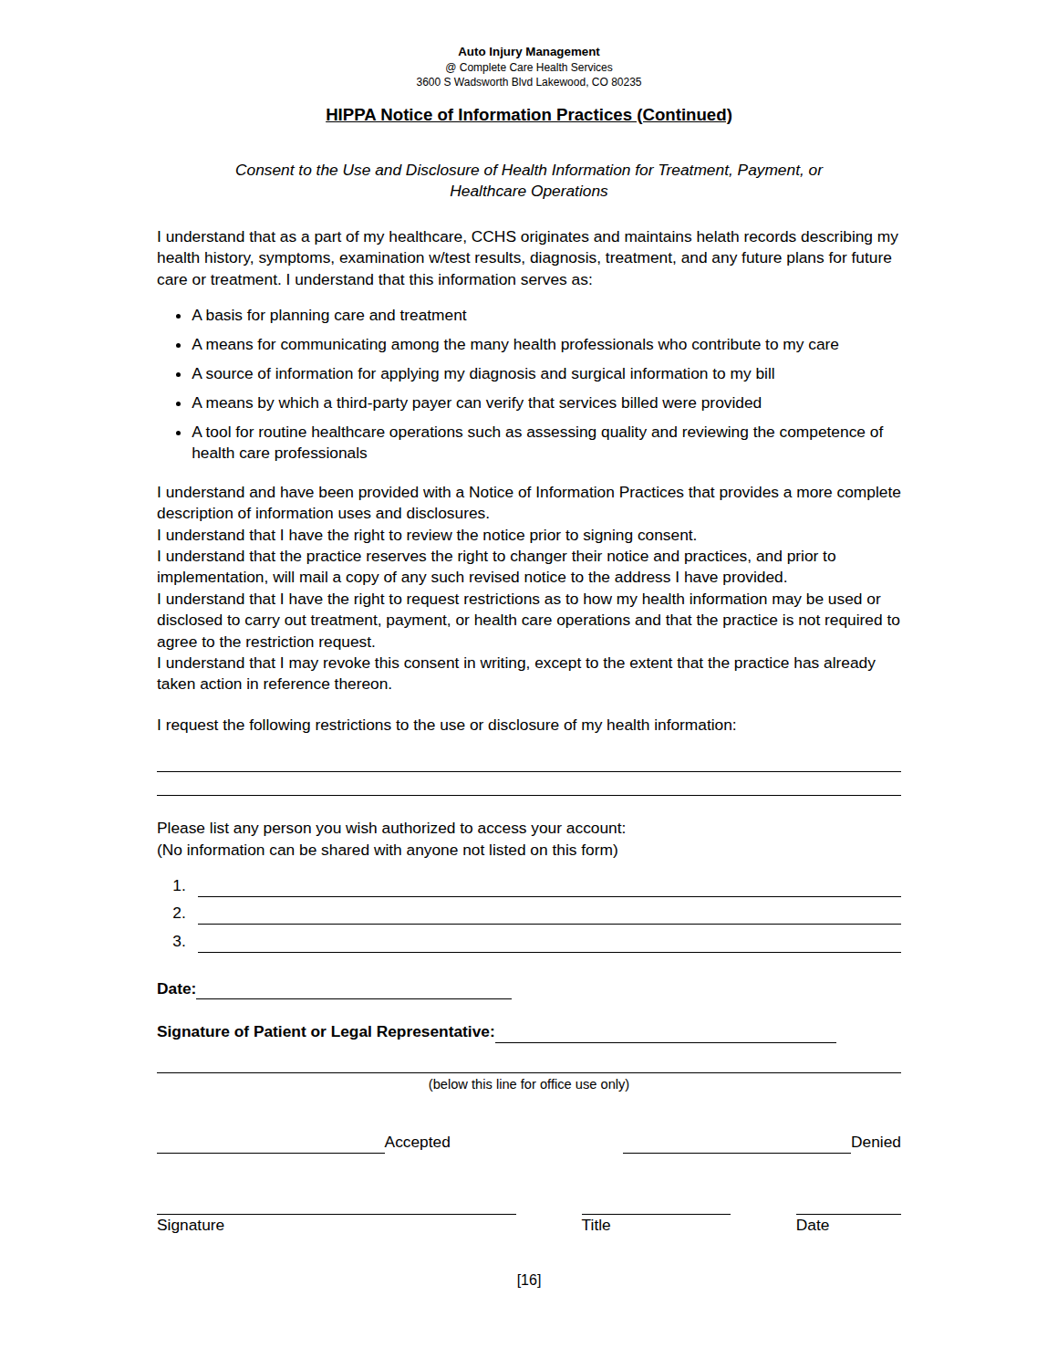Auto Injury Management
@ Complete Care Health Services
3600 S Wadsworth Blvd Lakewood, CO 80235
HIPPA Notice of Information Practices (Continued)
Consent to the Use and Disclosure of Health Information for Treatment, Payment, or Healthcare Operations
I understand that as a part of my healthcare, CCHS originates and maintains helath records describing my health history, symptoms, examination w/test results, diagnosis, treatment, and any future plans for future care or treatment. I understand that this information serves as:
A basis for planning care and treatment
A means for communicating among the many health professionals who contribute to my care
A source of information for applying my diagnosis and surgical information to my bill
A means by which a third-party payer can verify that services billed were provided
A tool for routine healthcare operations such as assessing quality and reviewing the competence of health care professionals
I understand and have been provided with a Notice of Information Practices that provides a more complete description of information uses and disclosures.
I understand that I have the right to review the notice prior to signing consent.
I understand that the practice reserves the right to changer their notice and practices, and prior to implementation, will mail a copy of any such revised notice to the address I have provided.
I understand that I have the right to request restrictions as to how my health information may be used or disclosed to carry out treatment, payment, or health care operations and that the practice is not required to agree to the restriction request.
I understand that I may revoke this consent in writing, except to the extent that the practice has already taken action in reference thereon.
I request the following restrictions to the use or disclosure of my health information:
Please list any person you wish authorized to access your account:
(No information can be shared with anyone not listed on this form)
Date:
Signature of Patient or Legal Representative:
(below this line for office use only)
Accepted
Denied
Signature
Title
Date
[16]